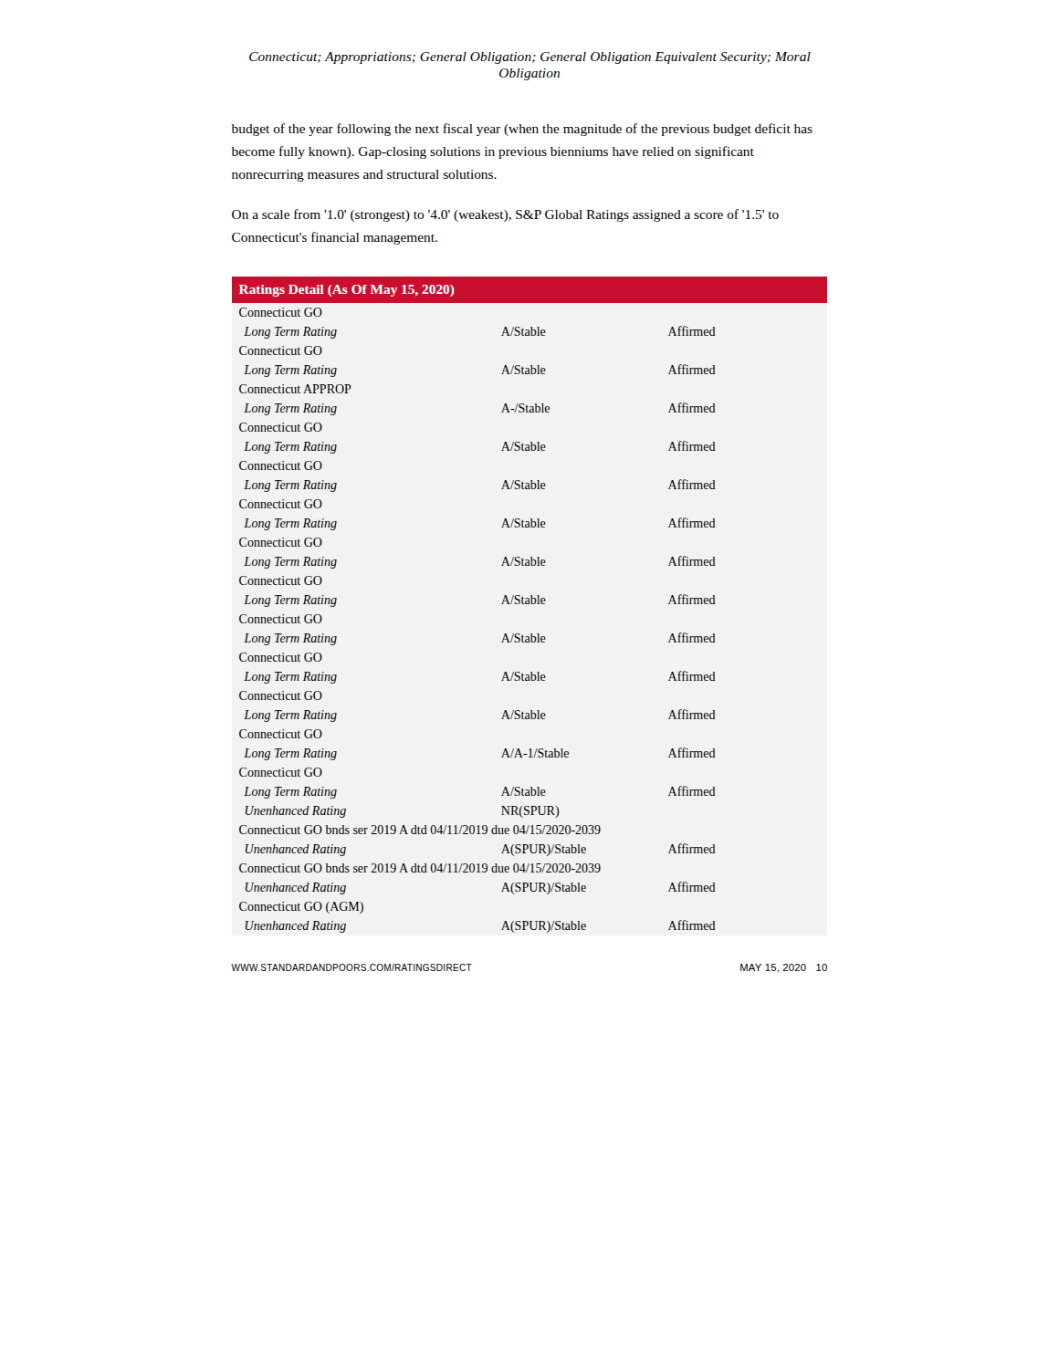Connecticut; Appropriations; General Obligation; General Obligation Equivalent Security; Moral Obligation
budget of the year following the next fiscal year (when the magnitude of the previous budget deficit has become fully known). Gap-closing solutions in previous bienniums have relied on significant nonrecurring measures and structural solutions.
On a scale from '1.0' (strongest) to '4.0' (weakest), S&P Global Ratings assigned a score of '1.5' to Connecticut's financial management.
Ratings Detail (As Of May 15, 2020)
| Connecticut GO | | |
| Long Term Rating | A/Stable | Affirmed |
| Connecticut GO | | |
| Long Term Rating | A/Stable | Affirmed |
| Connecticut APPROP | | |
| Long Term Rating | A-/Stable | Affirmed |
| Connecticut GO | | |
| Long Term Rating | A/Stable | Affirmed |
| Connecticut GO | | |
| Long Term Rating | A/Stable | Affirmed |
| Connecticut GO | | |
| Long Term Rating | A/Stable | Affirmed |
| Connecticut GO | | |
| Long Term Rating | A/Stable | Affirmed |
| Connecticut GO | | |
| Long Term Rating | A/Stable | Affirmed |
| Connecticut GO | | |
| Long Term Rating | A/Stable | Affirmed |
| Connecticut GO | | |
| Long Term Rating | A/Stable | Affirmed |
| Connecticut GO | | |
| Long Term Rating | A/Stable | Affirmed |
| Connecticut GO | | |
| Long Term Rating | A/A-1/Stable | Affirmed |
| Connecticut GO | | |
| Long Term Rating | A/Stable | Affirmed |
| Unenhanced Rating | NR(SPUR) | |
| Connecticut GO bnds ser 2019 A dtd 04/11/2019 due 04/15/2020-2039 |
| Unenhanced Rating | A(SPUR)/Stable | Affirmed |
| Connecticut GO bnds ser 2019 A dtd 04/11/2019 due 04/15/2020-2039 |
| Unenhanced Rating | A(SPUR)/Stable | Affirmed |
| Connecticut GO (AGM) | | |
| Unenhanced Rating | A(SPUR)/Stable | Affirmed |
WWW.STANDARDANDPOORS.COM/RATINGSDIRECT
MAY 15, 2020 10